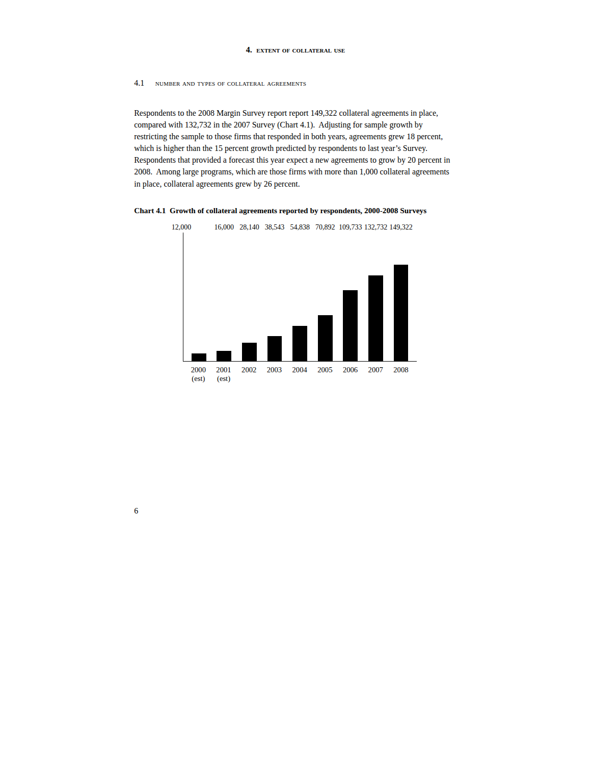4. Extent of collateral use
4.1 Number and types of collateral agreements
Respondents to the 2008 Margin Survey report report 149,322 collateral agreements in place, compared with 132,732 in the 2007 Survey (Chart 4.1). Adjusting for sample growth by restricting the sample to those firms that responded in both years, agreements grew 18 percent, which is higher than the 15 percent growth predicted by respondents to last year’s Survey. Respondents that provided a forecast this year expect a new agreements to grow by 20 percent in 2008. Among large programs, which are those firms with more than 1,000 collateral agreements in place, collateral agreements grew by 26 percent.
Chart 4.1 Growth of collateral agreements reported by respondents, 2000-2008 Surveys
12,000
16,000
28,140
38,543
54,838
70,892
109,733
132,732
149,322
2000(est)
2001(est)
2002
2003
2004
2005
2006
2007
2008
6